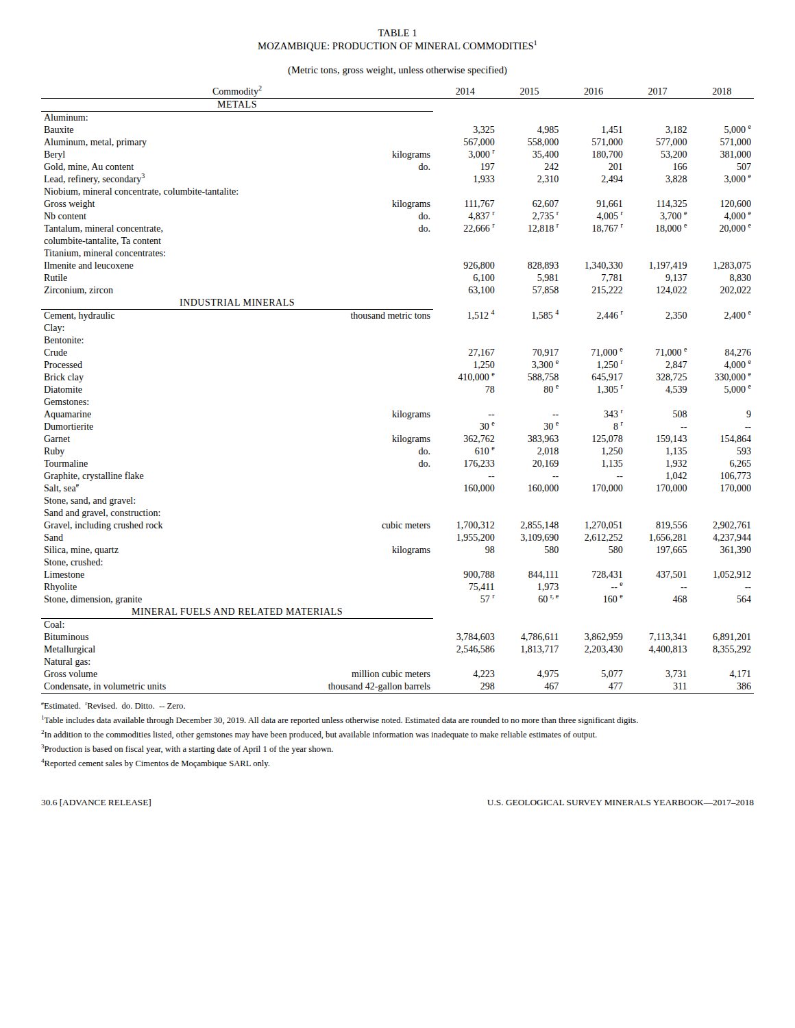TABLE 1
MOZAMBIQUE: PRODUCTION OF MINERAL COMMODITIES1
(Metric tons, gross weight, unless otherwise specified)
| Commodity 2 | 2014 | 2015 | 2016 | 2017 | 2018 |
| --- | --- | --- | --- | --- | --- |
| METALS | |
| Aluminum: | | | | | | |
| Bauxite | | 3,325 | 4,985 | 1,451 | 3,182 | 5,000 e |
| Aluminum, metal, primary | | 567,000 | 558,000 | 571,000 | 577,000 | 571,000 |
| Beryl | kilograms | 3,000 r | 35,400 | 180,700 | 53,200 | 381,000 |
| Gold, mine, Au content | do. | 197 | 242 | 201 | 166 | 507 |
| Lead, refinery, secondary 3 | | 1,933 | 2,310 | 2,494 | 3,828 | 3,000 e |
| Niobium, mineral concentrate, columbite-tantalite: | | | | | | |
| Gross weight | kilograms | 111,767 | 62,607 | 91,661 | 114,325 | 120,600 |
| Nb content | do. | 4,837 r | 2,735 r | 4,005 r | 3,700 e | 4,000 e |
| Tantalum, mineral concentrate, | do. | 22,666 r | 12,818 r | 18,767 r | 18,000 e | 20,000 e |
| columbite-tantalite, Ta content | | | | | | |
| Titanium, mineral concentrates: | | | | | | |
| Ilmenite and leucoxene | | 926,800 | 828,893 | 1,340,330 | 1,197,419 | 1,283,075 |
| Rutile | | 6,100 | 5,981 | 7,781 | 9,137 | 8,830 |
| Zirconium, zircon | | 63,100 | 57,858 | 215,222 | 124,022 | 202,022 |
| INDUSTRIAL MINERALS | |
| Cement, hydraulic | thousand metric tons | 1,512 4 | 1,585 4 | 2,446 r | 2,350 | 2,400 e |
| Clay: | | | | | | |
| Bentonite: | | | | | | |
| Crude | | 27,167 | 70,917 | 71,000 e | 71,000 e | 84,276 |
| Processed | | 1,250 | 3,300 e | 1,250 r | 2,847 | 4,000 e |
| Brick clay | | 410,000 e | 588,758 | 645,917 | 328,725 | 330,000 e |
| Diatomite | | 78 | 80 e | 1,305 r | 4,539 | 5,000 e |
| Gemstones: | | | | | | |
| Aquamarine | kilograms | -- | -- | 343 r | 508 | 9 |
| Dumortierite | | 30 e | 30 e | 8 r | -- | -- |
| Garnet | kilograms | 362,762 | 383,963 | 125,078 | 159,143 | 154,864 |
| Ruby | do. | 610 e | 2,018 | 1,250 | 1,135 | 593 |
| Tourmaline | do. | 176,233 | 20,169 | 1,135 | 1,932 | 6,265 |
| Graphite, crystalline flake | | -- | -- | -- | 1,042 | 106,773 |
| Salt, sea e | | 160,000 | 160,000 | 170,000 | 170,000 | 170,000 |
| Stone, sand, and gravel: | | | | | | |
| Sand and gravel, construction: | | | | | | |
| Gravel, including crushed rock | cubic meters | 1,700,312 | 2,855,148 | 1,270,051 | 819,556 | 2,902,761 |
| Sand | | 1,955,200 | 3,109,690 | 2,612,252 | 1,656,281 | 4,237,944 |
| Silica, mine, quartz | kilograms | 98 | 580 | 580 | 197,665 | 361,390 |
| Stone, crushed: | | | | | | |
| Limestone | | 900,788 | 844,111 | 728,431 | 437,501 | 1,052,912 |
| Rhyolite | | 75,411 | 1,973 | -- e | -- | -- |
| Stone, dimension, granite | | 57 r | 60 r, e | 160 e | 468 | 564 |
| MINERAL FUELS AND RELATED MATERIALS | |
| Coal: | | | | | | |
| Bituminous | | 3,784,603 | 4,786,611 | 3,862,959 | 7,113,341 | 6,891,201 |
| Metallurgical | | 2,546,586 | 1,813,717 | 2,203,430 | 4,400,813 | 8,355,292 |
| Natural gas: | | | | | | |
| Gross volume | million cubic meters | 4,223 | 4,975 | 5,077 | 3,731 | 4,171 |
| Condensate, in volumetric units | thousand 42-gallon barrels | 298 | 467 | 477 | 311 | 386 |
eEstimated. rRevised. do. Ditto. -- Zero.
1Table includes data available through December 30, 2019. All data are reported unless otherwise noted. Estimated data are rounded to no more than three significant digits.
2In addition to the commodities listed, other gemstones may have been produced, but available information was inadequate to make reliable estimates of output.
3Production is based on fiscal year, with a starting date of April 1 of the year shown.
4Reported cement sales by Cimentos de Moçambique SARL only.
30.6 [ADVANCE RELEASE]
U.S. GEOLOGICAL SURVEY MINERALS YEARBOOK—2017–2018